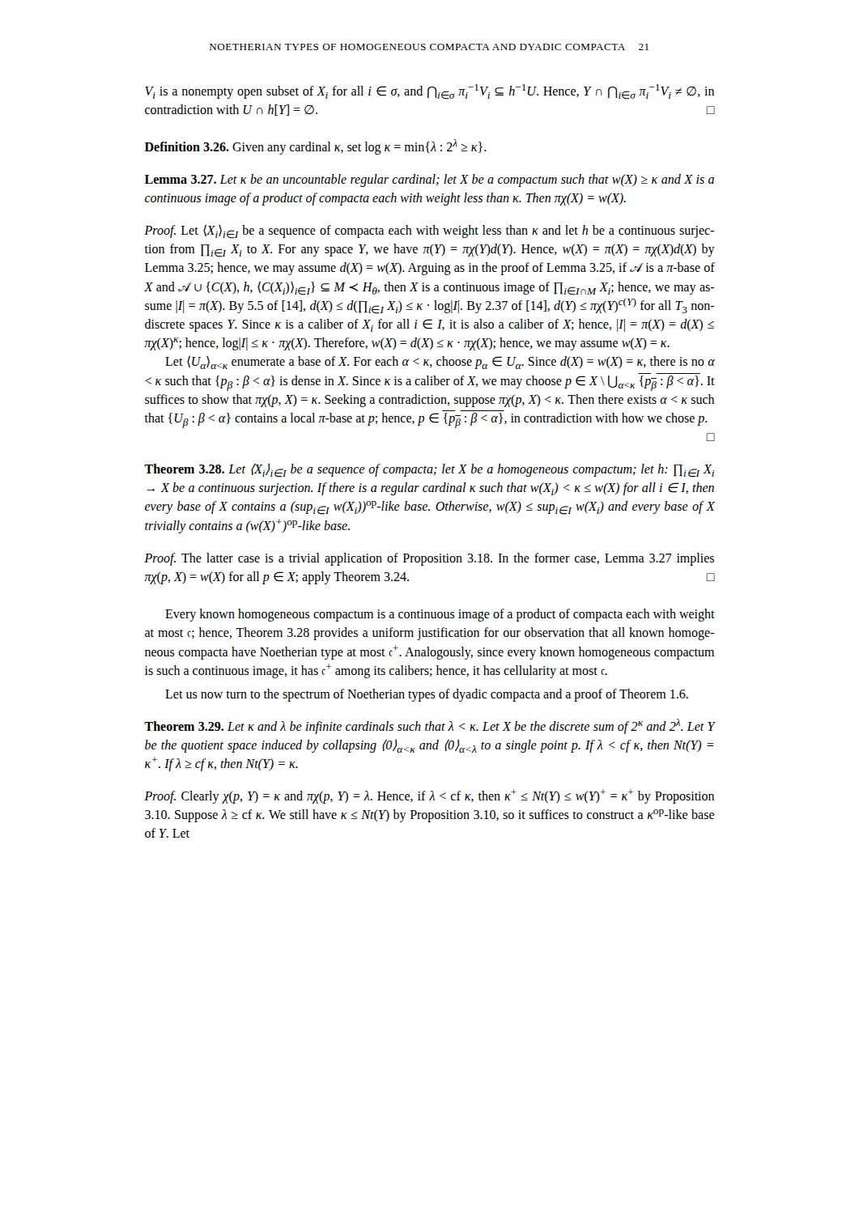NOETHERIAN TYPES OF HOMOGENEOUS COMPACTA AND DYADIC COMPACTA21
Vi is a nonempty open subset of Xi for all i ∈ σ, and ⋂i∈σ πi−1Vi ⊆ h−1U. Hence, Y ∩ ⋂i∈σ πi−1Vi ≠ ∅, in contradiction with U ∩ h[Y] = ∅.
Definition 3.26. Given any cardinal κ, set log κ = min{λ : 2λ ≥ κ}.
Lemma 3.27. Let κ be an uncountable regular cardinal; let X be a compactum such that w(X) ≥ κ and X is a continuous image of a product of compacta each with weight less than κ. Then πχ(X) = w(X).
Proof. Let ⟨Xi⟩i∈I be a sequence of compacta each with weight less than κ and let h be a continuous surjection from ∏i∈I Xi to X. For any space Y, we have π(Y) = πχ(Y)d(Y). Hence, w(X) = π(X) = πχ(X)d(X) by Lemma 3.25; hence, we may assume d(X) = w(X). Arguing as in the proof of Lemma 3.25, if 𝒜 is a π-base of X and 𝒜 ∪ {C(X), h, ⟨C(Xi)⟩i∈I} ⊆ M ≺ Hθ, then X is a continuous image of ∏i∈I∩M Xi; hence, we may assume |I| = π(X). By 5.5 of [14], d(X) ≤ d(∏i∈I Xi) ≤ κ · log|I|. By 2.37 of [14], d(Y) ≤ πχ(Y)c(Y) for all T3 non-discrete spaces Y. Since κ is a caliber of Xi for all i ∈ I, it is also a caliber of X; hence, |I| = π(X) = d(X) ≤ πχ(X)κ; hence, log|I| ≤ κ · πχ(X). Therefore, w(X) = d(X) ≤ κ · πχ(X); hence, we may assume w(X) = κ.
Let ⟨Uα⟩α<κ enumerate a base of X. For each α < κ, choose pα ∈ Uα. Since d(X) = w(X) = κ, there is no α < κ such that {pβ : β < α} is dense in X. Since κ is a caliber of X, we may choose p ∈ X \ ⋃α<κ {pβ : β < α}. It suffices to show that πχ(p, X) = κ. Seeking a contradiction, suppose πχ(p, X) < κ. Then there exists α < κ such that {Uβ : β < α} contains a local π-base at p; hence, p ∈ {pβ : β < α}, in contradiction with how we chose p.
Theorem 3.28. Let ⟨Xi⟩i∈I be a sequence of compacta; let X be a homogeneous compactum; let h: ∏i∈I Xi → X be a continuous surjection. If there is a regular cardinal κ such that w(Xi) < κ ≤ w(X) for all i ∈ I, then every base of X contains a (supi∈I w(Xi))op-like base. Otherwise, w(X) ≤ supi∈I w(Xi) and every base of X trivially contains a (w(X)+)op-like base.
Proof. The latter case is a trivial application of Proposition 3.18. In the former case, Lemma 3.27 implies πχ(p, X) = w(X) for all p ∈ X; apply Theorem 3.24.
Every known homogeneous compactum is a continuous image of a product of compacta each with weight at most 𝔠; hence, Theorem 3.28 provides a uniform justification for our observation that all known homogeneous compacta have Noetherian type at most 𝔠+. Analogously, since every known homogeneous compactum is such a continuous image, it has 𝔠+ among its calibers; hence, it has cellularity at most 𝔠.
Let us now turn to the spectrum of Noetherian types of dyadic compacta and a proof of Theorem 1.6.
Theorem 3.29. Let κ and λ be infinite cardinals such that λ < κ. Let X be the discrete sum of 2κ and 2λ. Let Y be the quotient space induced by collapsing ⟨0⟩α<κ and ⟨0⟩α<λ to a single point p. If λ < cf κ, then Nt(Y) = κ+. If λ ≥ cf κ, then Nt(Y) = κ.
Proof. Clearly χ(p, Y) = κ and πχ(p, Y) = λ. Hence, if λ < cf κ, then κ+ ≤ Nt(Y) ≤ w(Y)+ = κ+ by Proposition 3.10. Suppose λ ≥ cf κ. We still have κ ≤ Nt(Y) by Proposition 3.10, so it suffices to construct a κop-like base of Y. Let